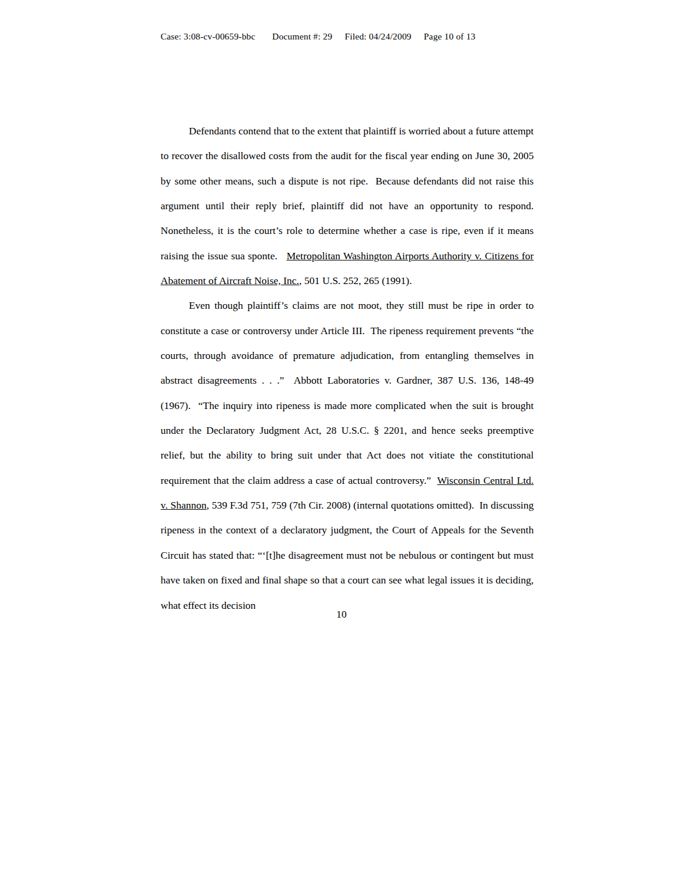Case: 3:08-cv-00659-bbc Document #: 29 Filed: 04/24/2009 Page 10 of 13
Defendants contend that to the extent that plaintiff is worried about a future attempt to recover the disallowed costs from the audit for the fiscal year ending on June 30, 2005 by some other means, such a dispute is not ripe. Because defendants did not raise this argument until their reply brief, plaintiff did not have an opportunity to respond. Nonetheless, it is the court’s role to determine whether a case is ripe, even if it means raising the issue sua sponte. Metropolitan Washington Airports Authority v. Citizens for Abatement of Aircraft Noise, Inc., 501 U.S. 252, 265 (1991).
Even though plaintiff’s claims are not moot, they still must be ripe in order to constitute a case or controversy under Article III. The ripeness requirement prevents “the courts, through avoidance of premature adjudication, from entangling themselves in abstract disagreements . . .” Abbott Laboratories v. Gardner, 387 U.S. 136, 148-49 (1967). “The inquiry into ripeness is made more complicated when the suit is brought under the Declaratory Judgment Act, 28 U.S.C. § 2201, and hence seeks preemptive relief, but the ability to bring suit under that Act does not vitiate the constitutional requirement that the claim address a case of actual controversy.” Wisconsin Central Ltd. v. Shannon, 539 F.3d 751, 759 (7th Cir. 2008) (internal quotations omitted). In discussing ripeness in the context of a declaratory judgment, the Court of Appeals for the Seventh Circuit has stated that: “‘[t]he disagreement must not be nebulous or contingent but must have taken on fixed and final shape so that a court can see what legal issues it is deciding, what effect its decision
10